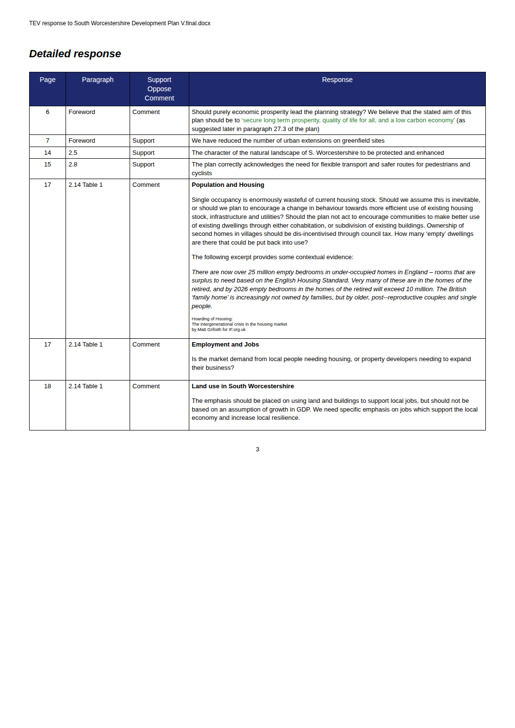TEV response to South Worcestershire Development Plan V.final.docx
Detailed response
| Page | Paragraph | Support Oppose Comment | Response |
| --- | --- | --- | --- |
| 6 | Foreword | Comment | Should purely economic prosperity lead the planning strategy? We believe that the stated aim of this plan should be to ‘secure long term prosperity, quality of life for all, and a low carbon economy’ (as suggested later in paragraph 27.3 of the plan) |
| 7 | Foreword | Support | We have reduced the number of urban extensions on greenfield sites |
| 14 | 2.5 | Support | The character of the natural landscape of S. Worcestershire to be protected and enhanced |
| 15 | 2.8 | Support | The plan correctly acknowledges the need for flexible transport and safer routes for pedestrians and cyclists |
| 17 | 2.14 Table 1 | Comment | Population and Housing Single occupancy is enormously wasteful of current housing stock. Should we assume this is inevitable, or should we plan to encourage a change in behaviour towards more efficient use of existing housing stock, infrastructure and utilities? Should the plan not act to encourage communities to make better use of existing dwellings through either cohabitation, or subdivision of existing buildings. Ownership of second homes in villages should be dis-incentivised through council tax. How many ‘empty’ dwellings are there that could be put back into use? The following excerpt provides some contextual evidence: There are now over 25 million empty bedrooms in under-occupied homes in England – rooms that are surplus to need based on the English Housing Standard. Very many of these are in the homes of the retired, and by 2026 empty bedrooms in the homes of the retired will exceed 10 million. The British ‘family home’ is increasingly not owned by families, but by older, post--reproductive couples and single people. Hoarding of Housing: The intergenerational crisis in the housing market by Matt Grifoith for IF.org.uk |
| 17 | 2.14 Table 1 | Comment | Employment and Jobs Is the market demand from local people needing housing, or property developers needing to expand their business? |
| 18 | 2.14 Table 1 | Comment | Land use in South Worcestershire The emphasis should be placed on using land and buildings to support local jobs, but should not be based on an assumption of growth in GDP. We need specific emphasis on jobs which support the local economy and increase local resilience. |
3